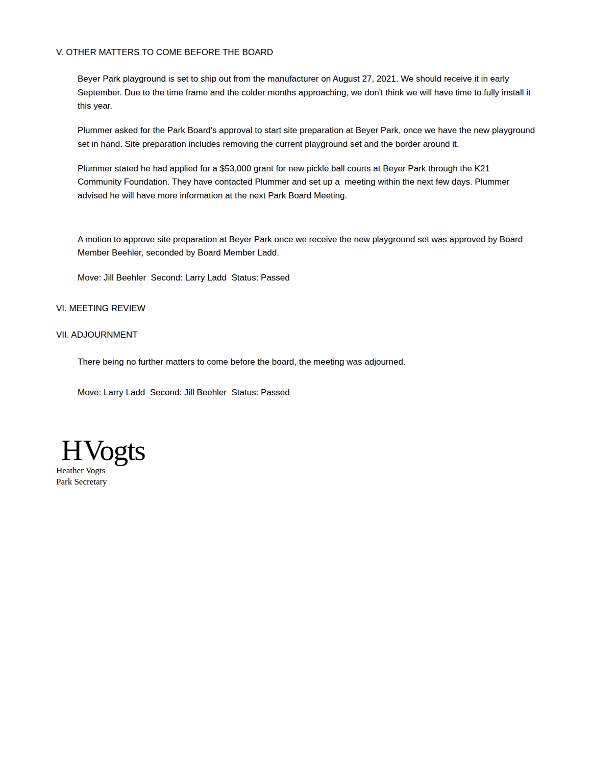V. OTHER MATTERS TO COME BEFORE THE BOARD
Beyer Park playground is set to ship out from the manufacturer on August 27, 2021. We should receive it in early September. Due to the time frame and the colder months approaching, we don't think we will have time to fully install it this year.
Plummer asked for the Park Board's approval to start site preparation at Beyer Park, once we have the new playground set in hand. Site preparation includes removing the current playground set and the border around it.
Plummer stated he had applied for a $53,000 grant for new pickle ball courts at Beyer Park through the K21 Community Foundation. They have contacted Plummer and set up a meeting within the next few days. Plummer advised he will have more information at the next Park Board Meeting.
A motion to approve site preparation at Beyer Park once we receive the new playground set was approved by Board Member Beehler, seconded by Board Member Ladd.
Move: Jill Beehler Second: Larry Ladd Status: Passed
VI. MEETING REVIEW
VII. ADJOURNMENT
There being no further matters to come before the board, the meeting was adjourned.
Move: Larry Ladd Second: Jill Beehler Status: Passed
H Vogts
Heather Vogts
Park Secretary